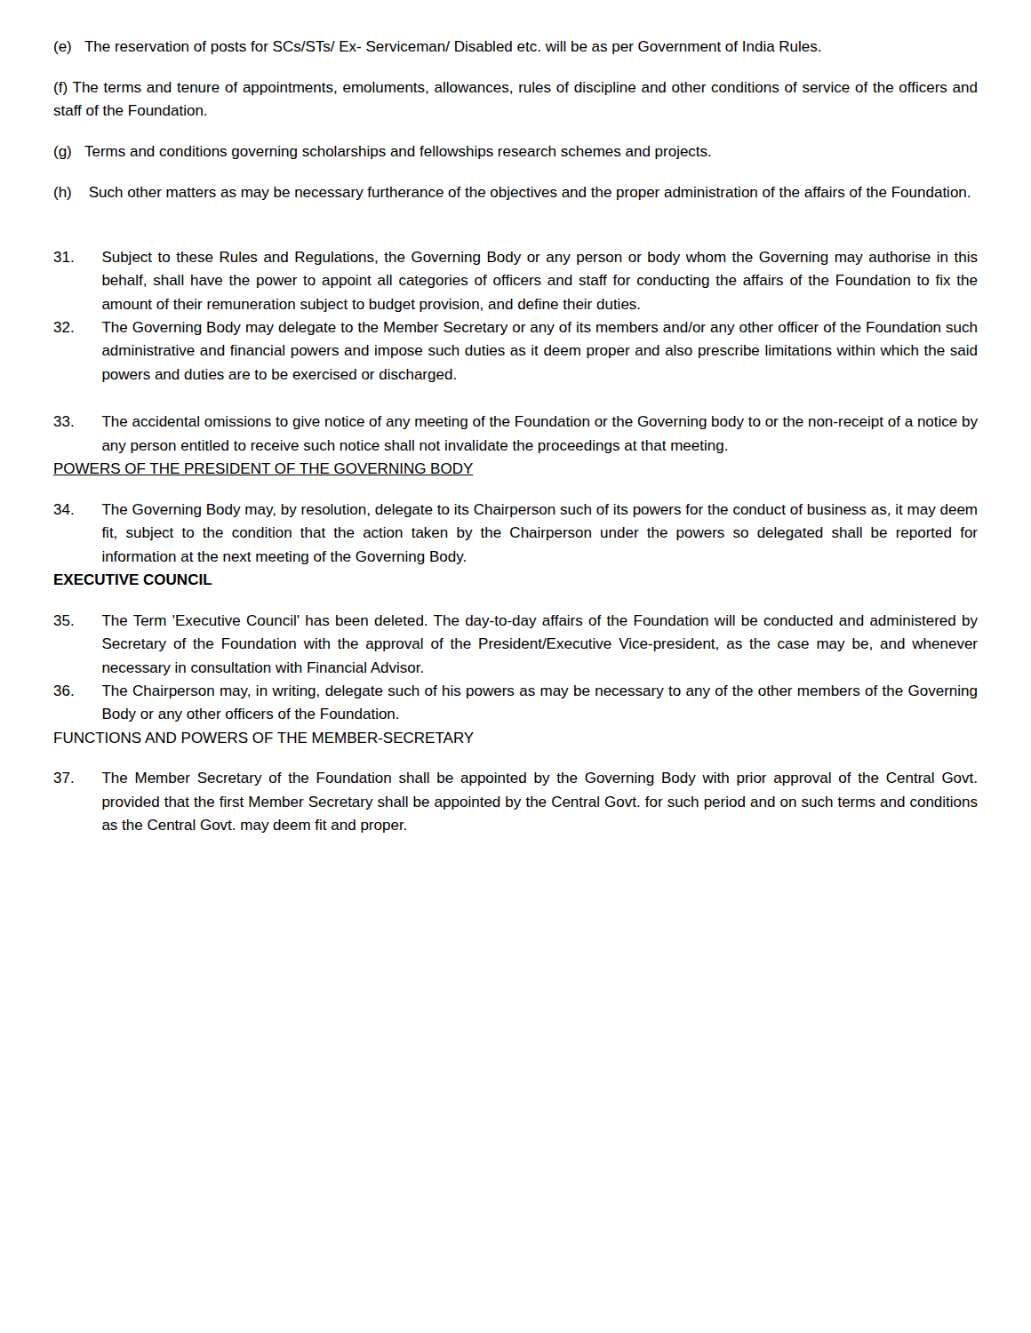(e) The reservation of posts for SCs/STs/ Ex- Serviceman/ Disabled etc. will be as per Government of India Rules.
(f) The terms and tenure of appointments, emoluments, allowances, rules of discipline and other conditions of service of the officers and staff of the Foundation.
(g) Terms and conditions governing scholarships and fellowships research schemes and projects.
(h) Such other matters as may be necessary furtherance of the objectives and the proper administration of the affairs of the Foundation.
31. Subject to these Rules and Regulations, the Governing Body or any person or body whom the Governing may authorise in this behalf, shall have the power to appoint all categories of officers and staff for conducting the affairs of the Foundation to fix the amount of their remuneration subject to budget provision, and define their duties.
32. The Governing Body may delegate to the Member Secretary or any of its members and/or any other officer of the Foundation such administrative and financial powers and impose such duties as it deem proper and also prescribe limitations within which the said powers and duties are to be exercised or discharged.
33. The accidental omissions to give notice of any meeting of the Foundation or the Governing body to or the non-receipt of a notice by any person entitled to receive such notice shall not invalidate the proceedings at that meeting.
POWERS OF THE PRESIDENT OF THE GOVERNING BODY
34. The Governing Body may, by resolution, delegate to its Chairperson such of its powers for the conduct of business as, it may deem fit, subject to the condition that the action taken by the Chairperson under the powers so delegated shall be reported for information at the next meeting of the Governing Body.
EXECUTIVE COUNCIL
35. The Term 'Executive Council' has been deleted. The day-to-day affairs of the Foundation will be conducted and administered by Secretary of the Foundation with the approval of the President/Executive Vice-president, as the case may be, and whenever necessary in consultation with Financial Advisor.
36. The Chairperson may, in writing, delegate such of his powers as may be necessary to any of the other members of the Governing Body or any other officers of the Foundation.
FUNCTIONS AND POWERS OF THE MEMBER-SECRETARY
37. The Member Secretary of the Foundation shall be appointed by the Governing Body with prior approval of the Central Govt. provided that the first Member Secretary shall be appointed by the Central Govt. for such period and on such terms and conditions as the Central Govt. may deem fit and proper.